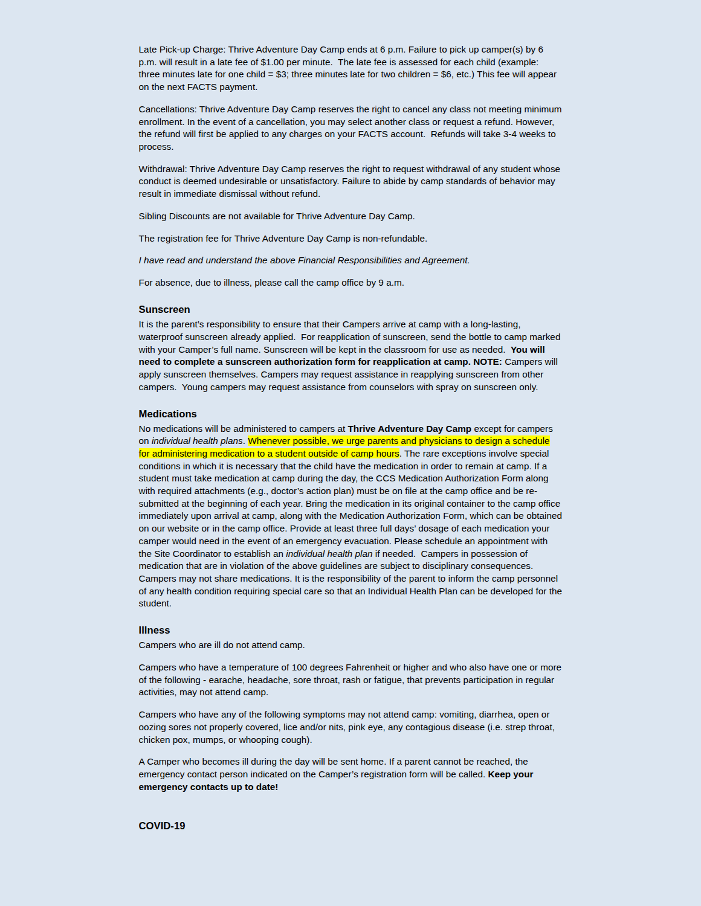Late Pick-up Charge: Thrive Adventure Day Camp ends at 6 p.m. Failure to pick up camper(s) by 6 p.m. will result in a late fee of $1.00 per minute. The late fee is assessed for each child (example: three minutes late for one child = $3; three minutes late for two children = $6, etc.) This fee will appear on the next FACTS payment.
Cancellations: Thrive Adventure Day Camp reserves the right to cancel any class not meeting minimum enrollment. In the event of a cancellation, you may select another class or request a refund. However, the refund will first be applied to any charges on your FACTS account. Refunds will take 3-4 weeks to process.
Withdrawal: Thrive Adventure Day Camp reserves the right to request withdrawal of any student whose conduct is deemed undesirable or unsatisfactory. Failure to abide by camp standards of behavior may result in immediate dismissal without refund.
Sibling Discounts are not available for Thrive Adventure Day Camp.
The registration fee for Thrive Adventure Day Camp is non-refundable.
I have read and understand the above Financial Responsibilities and Agreement.
For absence, due to illness, please call the camp office by 9 a.m.
Sunscreen
It is the parent’s responsibility to ensure that their Campers arrive at camp with a long-lasting, waterproof sunscreen already applied. For reapplication of sunscreen, send the bottle to camp marked with your Camper’s full name. Sunscreen will be kept in the classroom for use as needed. You will need to complete a sunscreen authorization form for reapplication at camp. NOTE: Campers will apply sunscreen themselves. Campers may request assistance in reapplying sunscreen from other campers. Young campers may request assistance from counselors with spray on sunscreen only.
Medications
No medications will be administered to campers at Thrive Adventure Day Camp except for campers on individual health plans. Whenever possible, we urge parents and physicians to design a schedule for administering medication to a student outside of camp hours. The rare exceptions involve special conditions in which it is necessary that the child have the medication in order to remain at camp. If a student must take medication at camp during the day, the CCS Medication Authorization Form along with required attachments (e.g., doctor’s action plan) must be on file at the camp office and be re-submitted at the beginning of each year. Bring the medication in its original container to the camp office immediately upon arrival at camp, along with the Medication Authorization Form, which can be obtained on our website or in the camp office. Provide at least three full days’ dosage of each medication your camper would need in the event of an emergency evacuation. Please schedule an appointment with the Site Coordinator to establish an individual health plan if needed. Campers in possession of medication that are in violation of the above guidelines are subject to disciplinary consequences. Campers may not share medications. It is the responsibility of the parent to inform the camp personnel of any health condition requiring special care so that an Individual Health Plan can be developed for the student.
Illness
Campers who are ill do not attend camp.
Campers who have a temperature of 100 degrees Fahrenheit or higher and who also have one or more of the following - earache, headache, sore throat, rash or fatigue, that prevents participation in regular activities, may not attend camp.
Campers who have any of the following symptoms may not attend camp: vomiting, diarrhea, open or oozing sores not properly covered, lice and/or nits, pink eye, any contagious disease (i.e. strep throat, chicken pox, mumps, or whooping cough).
A Camper who becomes ill during the day will be sent home. If a parent cannot be reached, the emergency contact person indicated on the Camper’s registration form will be called. Keep your emergency contacts up to date!
COVID-19